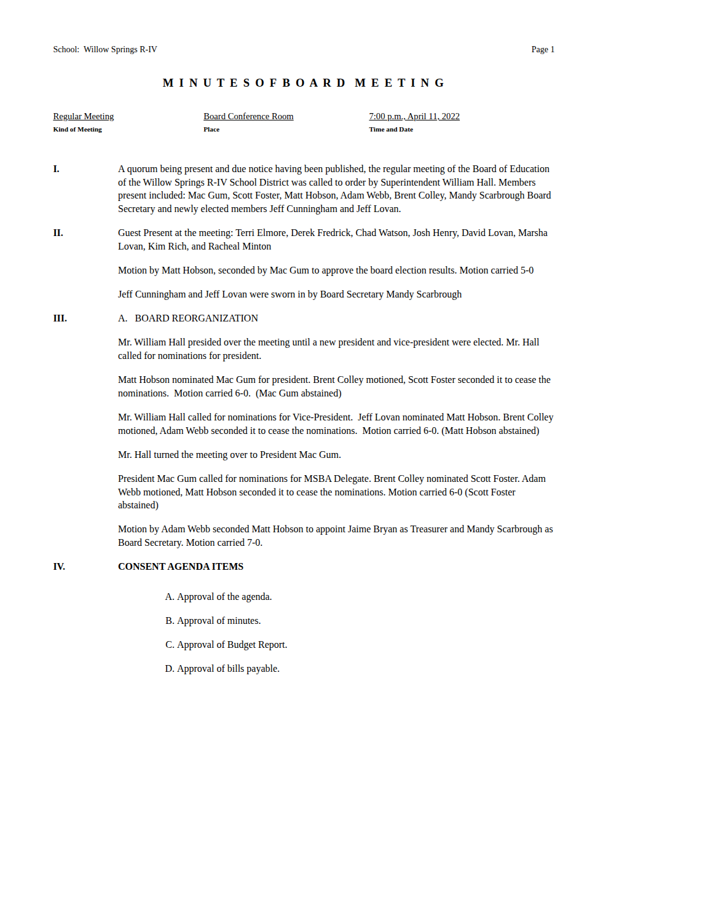School: Willow Springs R-IV Page 1
M I N U T E S O F B O A R D M E E T I N G
| Regular Meeting | Board Conference Room | 7:00 p.m., April 11, 2022 |
| Kind of Meeting | Place | Time and Date |
| I. | A quorum being present and due notice having been published, the regular meeting of the Board of Education of the Willow Springs R-IV School District was called to order by Superintendent William Hall. Members present included: Mac Gum, Scott Foster, Matt Hobson, Adam Webb, Brent Colley, Mandy Scarbrough Board Secretary and newly elected members Jeff Cunningham and Jeff Lovan. |
| II. | Guest Present at the meeting: Terri Elmore, Derek Fredrick, Chad Watson, Josh Henry, David Lovan, Marsha Lovan, Kim Rich, and Racheal Minton Motion by Matt Hobson, seconded by Mac Gum to approve the board election results. Motion carried 5-0 Jeff Cunningham and Jeff Lovan were sworn in by Board Secretary Mandy Scarbrough |
| III. | A. BOARD REORGANIZATION Mr. William Hall presided over the meeting until a new president and vice-president were elected. Mr. Hall called for nominations for president. Matt Hobson nominated Mac Gum for president. Brent Colley motioned, Scott Foster seconded it to cease the nominations. Motion carried 6-0. (Mac Gum abstained) Mr. William Hall called for nominations for Vice-President. Jeff Lovan nominated Matt Hobson. Brent Colley motioned, Adam Webb seconded it to cease the nominations. Motion carried 6-0. (Matt Hobson abstained) Mr. Hall turned the meeting over to President Mac Gum. President Mac Gum called for nominations for MSBA Delegate. Brent Colley nominated Scott Foster. Adam Webb motioned, Matt Hobson seconded it to cease the nominations. Motion carried 6-0 (Scott Foster abstained) Motion by Adam Webb seconded Matt Hobson to appoint Jaime Bryan as Treasurer and Mandy Scarbrough as Board Secretary. Motion carried 7-0. |
| IV. | CONSENT AGENDA ITEMS |
Approval of the agenda.
Approval of minutes.
Approval of Budget Report.
Approval of bills payable.